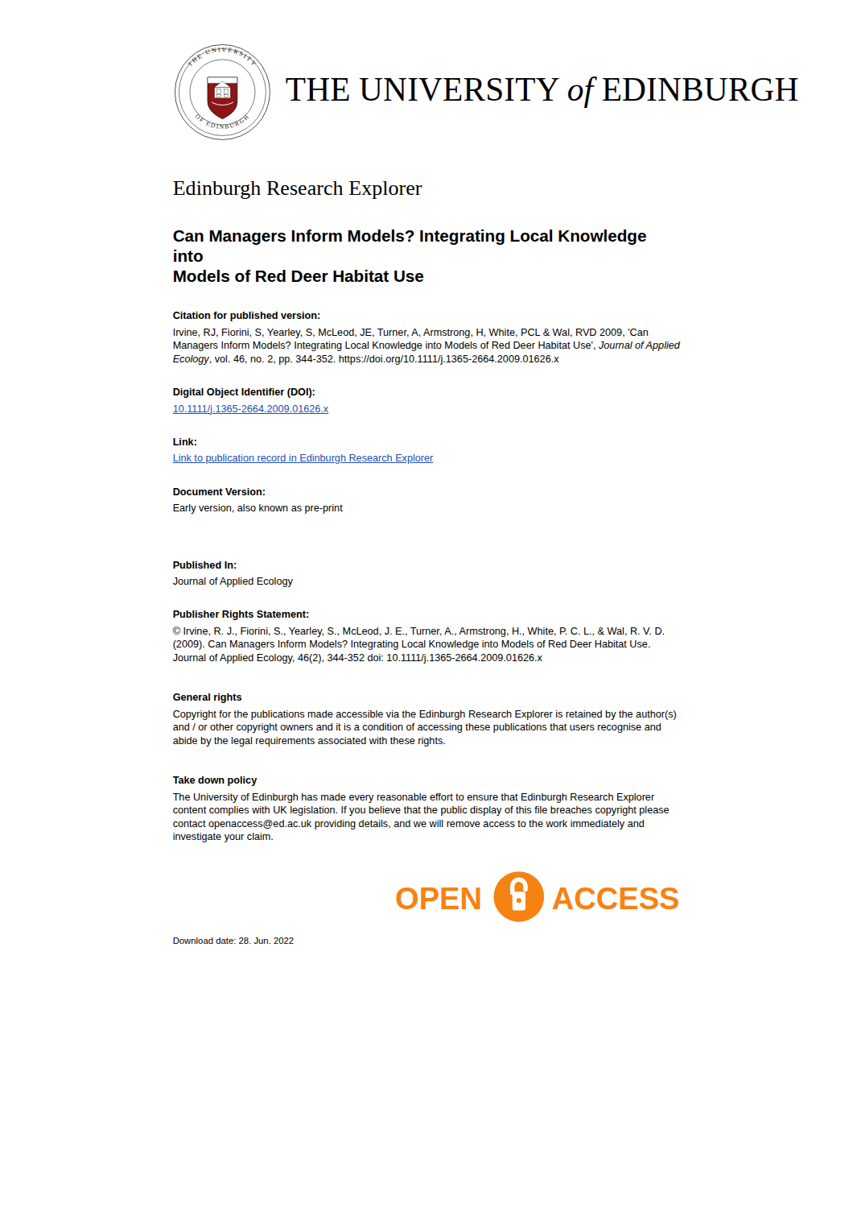THE UNIVERSITY OF EDINBURGH
THE UNIVERSITY of EDINBURGH
Edinburgh Research Explorer
Can Managers Inform Models? Integrating Local Knowledge into
Models of Red Deer Habitat Use
Citation for published version:
Irvine, RJ, Fiorini, S, Yearley, S, McLeod, JE, Turner, A, Armstrong, H, White, PCL & Wal, RVD 2009, 'Can Managers Inform Models? Integrating Local Knowledge into Models of Red Deer Habitat Use', Journal of Applied Ecology, vol. 46, no. 2, pp. 344-352. https://doi.org/10.1111/j.1365-2664.2009.01626.x
Digital Object Identifier (DOI):
10.1111/j.1365-2664.2009.01626.x
Link:
Link to publication record in Edinburgh Research Explorer
Document Version:
Early version, also known as pre-print
Published In:
Journal of Applied Ecology
Publisher Rights Statement:
© Irvine, R. J., Fiorini, S., Yearley, S., McLeod, J. E., Turner, A., Armstrong, H., White, P. C. L., & Wal, R. V. D. (2009). Can Managers Inform Models? Integrating Local Knowledge into Models of Red Deer Habitat Use. Journal of Applied Ecology, 46(2), 344-352 doi: 10.1111/j.1365-2664.2009.01626.x
General rights
Copyright for the publications made accessible via the Edinburgh Research Explorer is retained by the author(s) and / or other copyright owners and it is a condition of accessing these publications that users recognise and abide by the legal requirements associated with these rights.
Take down policy
The University of Edinburgh has made every reasonable effort to ensure that Edinburgh Research Explorer content complies with UK legislation. If you believe that the public display of this file breaches copyright please contact openaccess@ed.ac.uk providing details, and we will remove access to the work immediately and investigate your claim.
OPEN ACCESS
Download date: 28. Jun. 2022